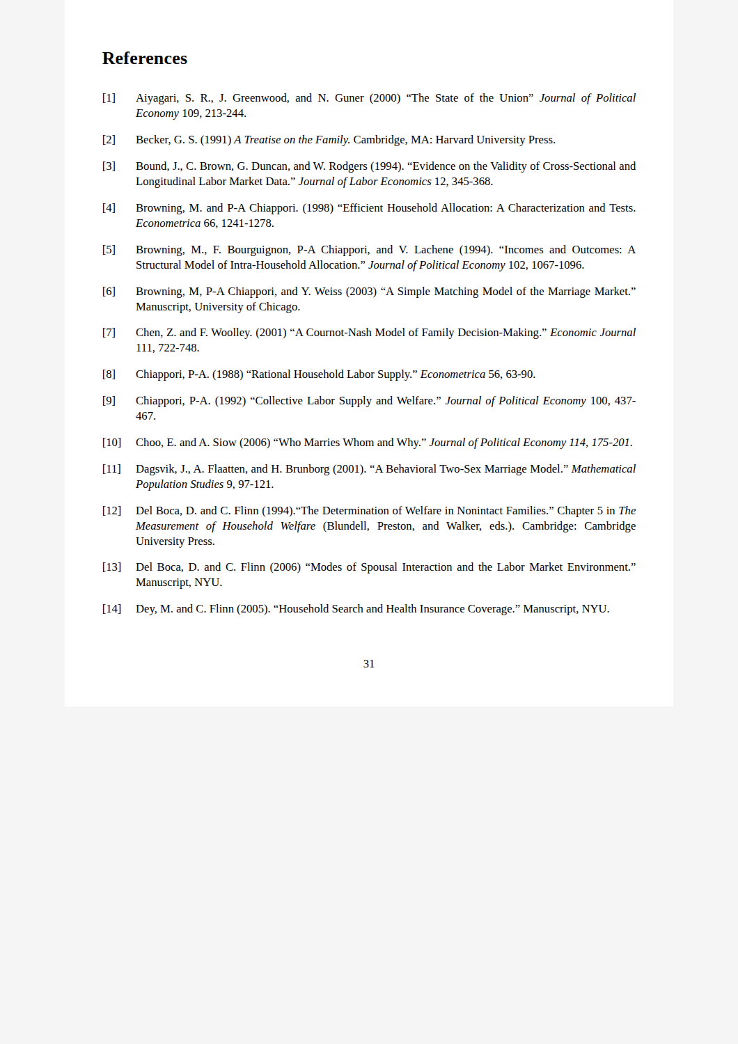References
[1] Aiyagari, S. R., J. Greenwood, and N. Guner (2000) “The State of the Union” Journal of Political Economy 109, 213-244.
[2] Becker, G. S. (1991) A Treatise on the Family. Cambridge, MA: Harvard University Press.
[3] Bound, J., C. Brown, G. Duncan, and W. Rodgers (1994). “Evidence on the Validity of Cross-Sectional and Longitudinal Labor Market Data.” Journal of Labor Economics 12, 345-368.
[4] Browning, M. and P-A Chiappori. (1998) “Efficient Household Allocation: A Characterization and Tests. Econometrica 66, 1241-1278.
[5] Browning, M., F. Bourguignon, P-A Chiappori, and V. Lachene (1994). “Incomes and Outcomes: A Structural Model of Intra-Household Allocation.” Journal of Political Economy 102, 1067-1096.
[6] Browning, M, P-A Chiappori, and Y. Weiss (2003) “A Simple Matching Model of the Marriage Market.” Manuscript, University of Chicago.
[7] Chen, Z. and F. Woolley. (2001) “A Cournot-Nash Model of Family Decision-Making.” Economic Journal 111, 722-748.
[8] Chiappori, P-A. (1988) “Rational Household Labor Supply.” Econometrica 56, 63-90.
[9] Chiappori, P-A. (1992) “Collective Labor Supply and Welfare.” Journal of Political Economy 100, 437-467.
[10] Choo, E. and A. Siow (2006) “Who Marries Whom and Why.” Journal of Political Economy 114, 175-201.
[11] Dagsvik, J., A. Flaatten, and H. Brunborg (2001). “A Behavioral Two-Sex Marriage Model.” Mathematical Population Studies 9, 97-121.
[12] Del Boca, D. and C. Flinn (1994).“The Determination of Welfare in Nonintact Families.” Chapter 5 in The Measurement of Household Welfare (Blundell, Preston, and Walker, eds.). Cambridge: Cambridge University Press.
[13] Del Boca, D. and C. Flinn (2006) “Modes of Spousal Interaction and the Labor Market Environment.” Manuscript, NYU.
[14] Dey, M. and C. Flinn (2005). “Household Search and Health Insurance Coverage.” Manuscript, NYU.
31